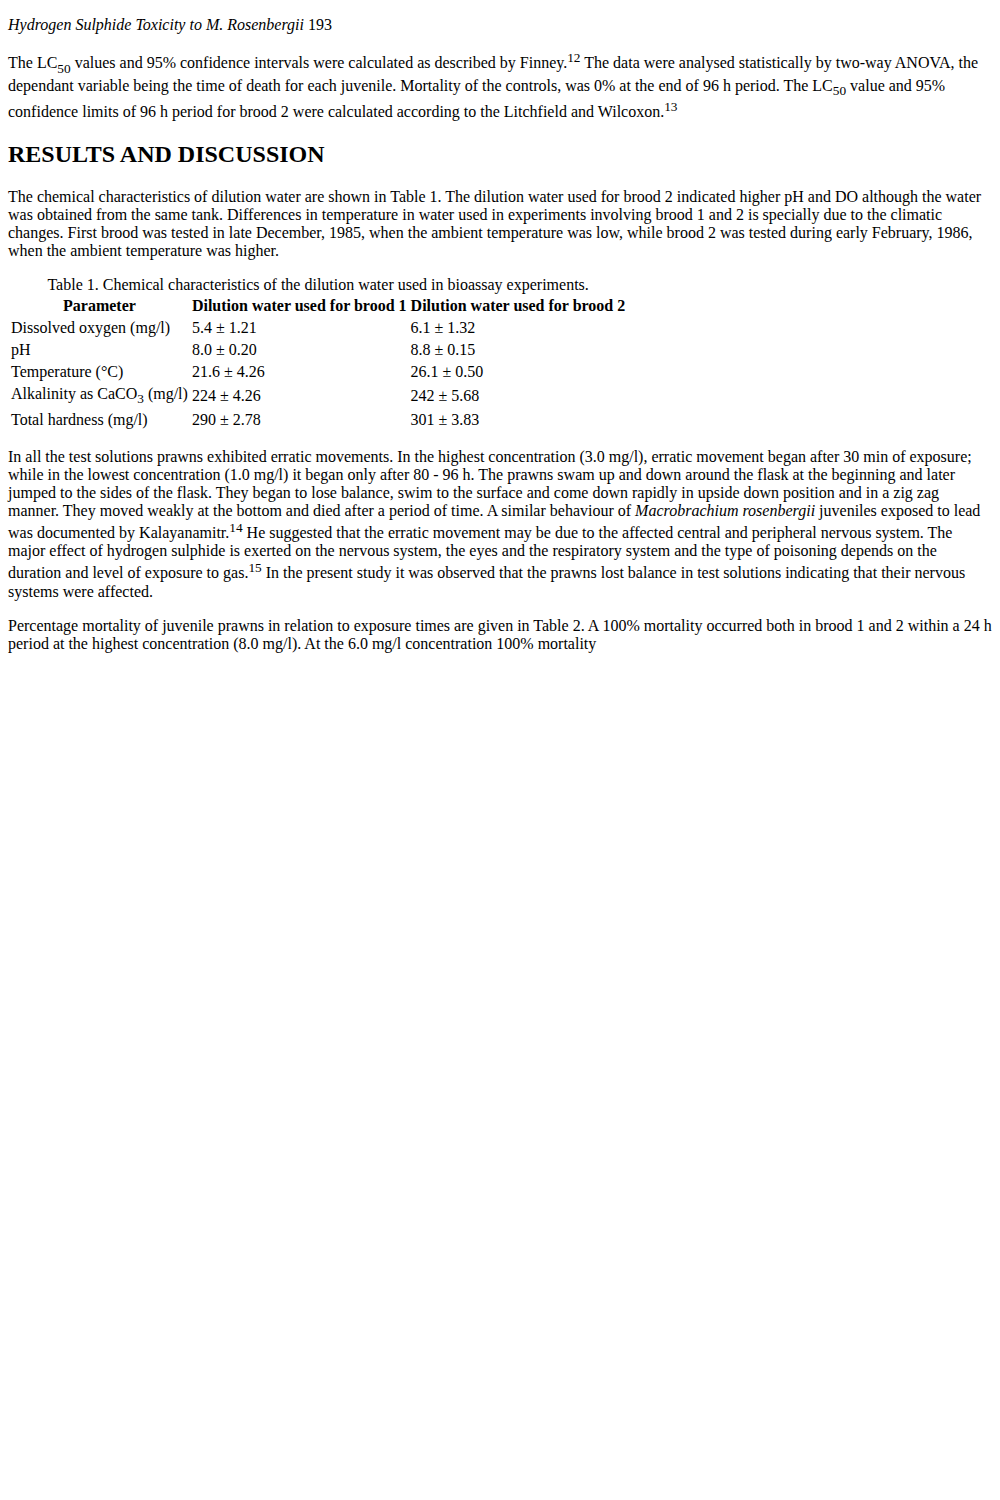Hydrogen Sulphide Toxicity to M. Rosenbergii 193
The LC50 values and 95% confidence intervals were calculated as described by Finney.12 The data were analysed statistically by two-way ANOVA, the dependant variable being the time of death for each juvenile. Mortality of the controls, was 0% at the end of 96 h period. The LC50 value and 95% confidence limits of 96 h period for brood 2 were calculated according to the Litchfield and Wilcoxon.13
RESULTS AND DISCUSSION
The chemical characteristics of dilution water are shown in Table 1. The dilution water used for brood 2 indicated higher pH and DO although the water was obtained from the same tank. Differences in temperature in water used in experiments involving brood 1 and 2 is specially due to the climatic changes. First brood was tested in late December, 1985, when the ambient temperature was low, while brood 2 was tested during early February, 1986, when the ambient temperature was higher.
Table 1. Chemical characteristics of the dilution water used in bioassay experiments.
| Parameter | Dilution water used for brood 1 | Dilution water used for brood 2 |
| --- | --- | --- |
| Dissolved oxygen (mg/l) | 5.4 ± 1.21 | 6.1 ± 1.32 |
| pH | 8.0 ± 0.20 | 8.8 ± 0.15 |
| Temperature (°C) | 21.6 ± 4.26 | 26.1 ± 0.50 |
| Alkalinity as CaCO 3 (mg/l) | 224 ± 4.26 | 242 ± 5.68 |
| Total hardness (mg/l) | 290 ± 2.78 | 301 ± 3.83 |
In all the test solutions prawns exhibited erratic movements. In the highest concentration (3.0 mg/l), erratic movement began after 30 min of exposure; while in the lowest concentration (1.0 mg/l) it began only after 80 - 96 h. The prawns swam up and down around the flask at the beginning and later jumped to the sides of the flask. They began to lose balance, swim to the surface and come down rapidly in upside down position and in a zig zag manner. They moved weakly at the bottom and died after a period of time. A similar behaviour of Macrobrachium rosenbergii juveniles exposed to lead was documented by Kalayanamitr.14 He suggested that the erratic movement may be due to the affected central and peripheral nervous system. The major effect of hydrogen sulphide is exerted on the nervous system, the eyes and the respiratory system and the type of poisoning depends on the duration and level of exposure to gas.15 In the present study it was observed that the prawns lost balance in test solutions indicating that their nervous systems were affected.
Percentage mortality of juvenile prawns in relation to exposure times are given in Table 2. A 100% mortality occurred both in brood 1 and 2 within a 24 h period at the highest concentration (8.0 mg/l). At the 6.0 mg/l concentration 100% mortality